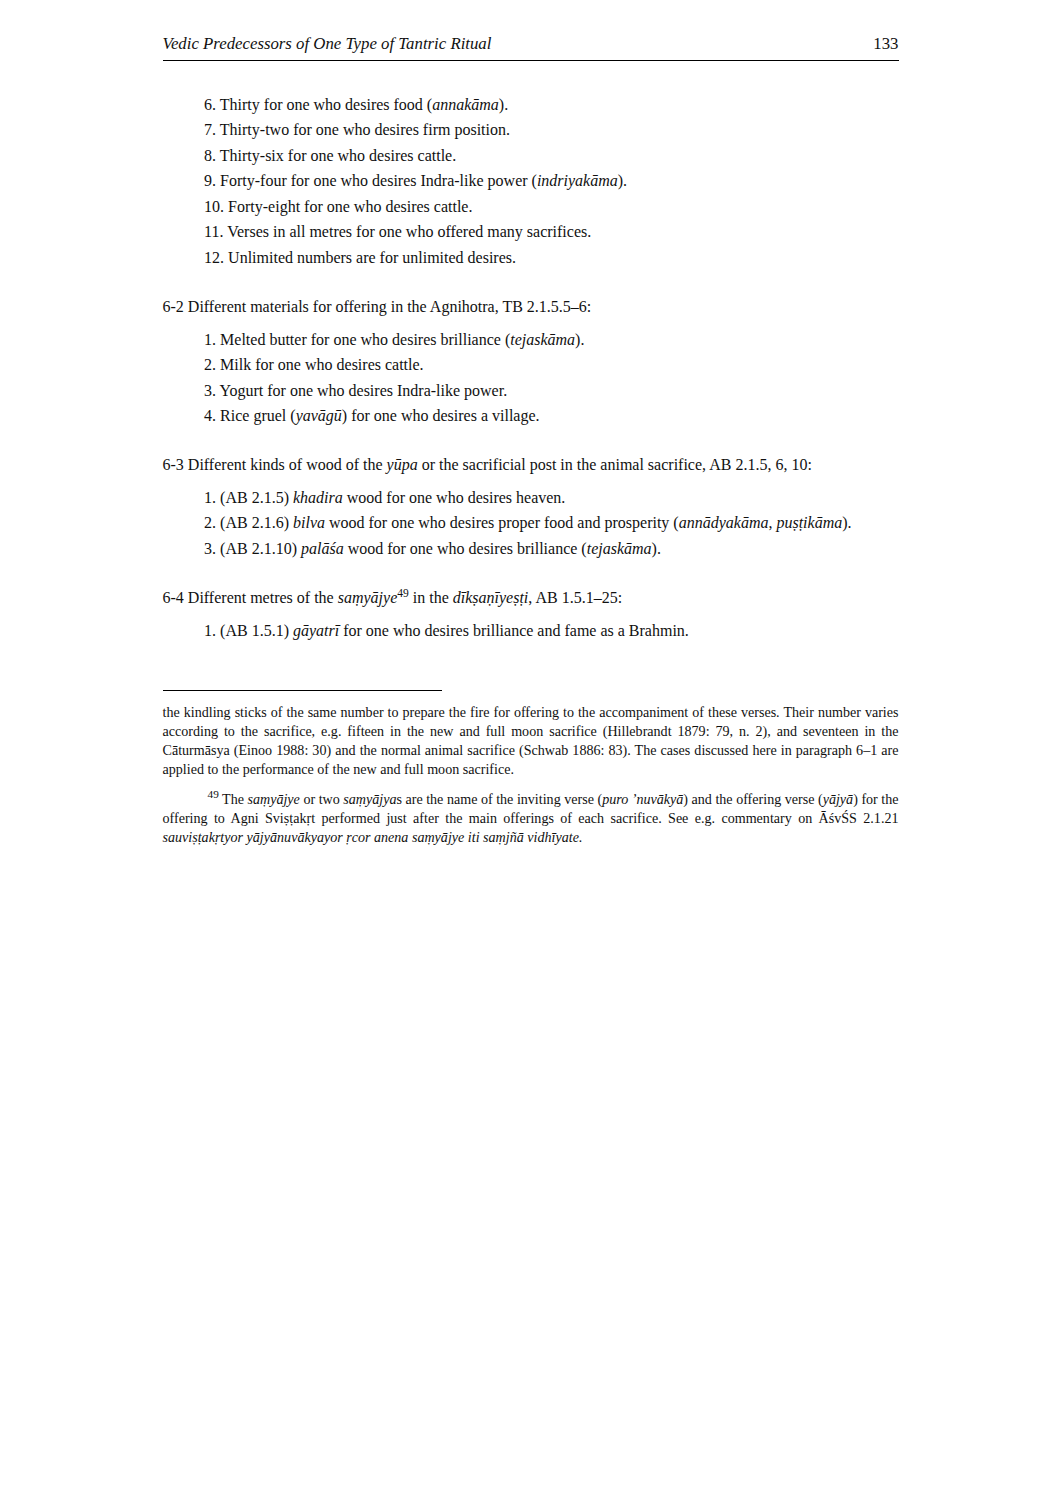Vedic Predecessors of One Type of Tantric Ritual 133
6. Thirty for one who desires food (annakāma).
7. Thirty-two for one who desires firm position.
8. Thirty-six for one who desires cattle.
9. Forty-four for one who desires Indra-like power (indriyakāma).
10. Forty-eight for one who desires cattle.
11. Verses in all metres for one who offered many sacrifices.
12. Unlimited numbers are for unlimited desires.
6-2 Different materials for offering in the Agnihotra, TB 2.1.5.5–6:
1. Melted butter for one who desires brilliance (tejaskāma).
2. Milk for one who desires cattle.
3. Yogurt for one who desires Indra-like power.
4. Rice gruel (yavāgū) for one who desires a village.
6-3 Different kinds of wood of the yūpa or the sacrificial post in the animal sacrifice, AB 2.1.5, 6, 10:
1. (AB 2.1.5) khadira wood for one who desires heaven.
2. (AB 2.1.6) bilva wood for one who desires proper food and prosperity (annādyakāma, puṣṭikāma).
3. (AB 2.1.10) palāśa wood for one who desires brilliance (tejaskāma).
6-4 Different metres of the saṃyājye49 in the dīkṣaṇīyeṣṭi, AB 1.5.1–25:
1. (AB 1.5.1) gāyatrī for one who desires brilliance and fame as a Brahmin.
the kindling sticks of the same number to prepare the fire for offering to the accompaniment of these verses. Their number varies according to the sacrifice, e.g. fifteen in the new and full moon sacrifice (Hillebrandt 1879: 79, n. 2), and seventeen in the Cāturmāsya (Einoo 1988: 30) and the normal animal sacrifice (Schwab 1886: 83). The cases discussed here in paragraph 6–1 are applied to the performance of the new and full moon sacrifice.
49 The saṃyājye or two saṃyājyas are the name of the inviting verse (puro ’nuvākyā) and the offering verse (yājyā) for the offering to Agni Sviṣṭakṛt performed just after the main offerings of each sacrifice. See e.g. commentary on ĀśvŚS 2.1.21 sauviṣṭakṛtyor yājyānuvākyayor ṛcor anena saṃyājye iti saṃjñā vidhīyate.